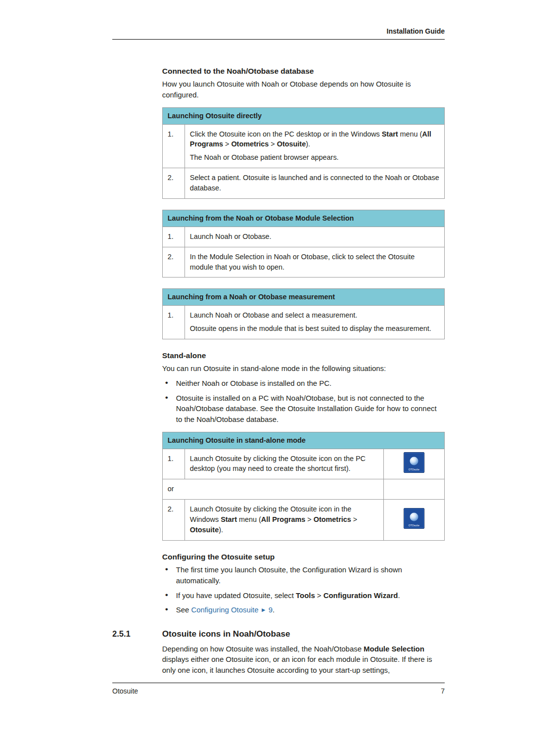Installation Guide
Connected to the Noah/Otobase database
How you launch Otosuite with Noah or Otobase depends on how Otosuite is configured.
Launching Otosuite directly
| 1. | Click the Otosuite icon on the PC desktop or in the Windows Start menu ( All Programs > Otometrics > Otosuite ). The Noah or Otobase patient browser appears. |
| 2. | Select a patient. Otosuite is launched and is connected to the Noah or Otobase database. |
Launching from the Noah or Otobase Module Selection
| 1. | Launch Noah or Otobase. |
| 2. | In the Module Selection in Noah or Otobase, click to select the Otosuite module that you wish to open. |
Launching from a Noah or Otobase measurement
| 1. | Launch Noah or Otobase and select a measurement. Otosuite opens in the module that is best suited to display the measurement. |
Stand-alone
You can run Otosuite in stand-alone mode in the following situations:
Neither Noah or Otobase is installed on the PC.
Otosuite is installed on a PC with Noah/Otobase, but is not connected to the Noah/Otobase database. See the Otosuite Installation Guide for how to connect to the Noah/Otobase database.
Launching Otosuite in stand-alone mode
| 1. | Launch Otosuite by clicking the Otosuite icon on the PC desktop (you may need to create the shortcut first). | |
| or | |
| 2. | Launch Otosuite by clicking the Otosuite icon in the Windows Start menu ( All Programs > Otometrics > Otosuite ). | |
Configuring the Otosuite setup
The first time you launch Otosuite, the Configuration Wizard is shown automatically.
If you have updated Otosuite, select Tools > Configuration Wizard.
See Configuring Otosuite ► 9.
2.5.1
Otosuite icons in Noah/Otobase
Depending on how Otosuite was installed, the Noah/Otobase Module Selection displays either one Otosuite icon, or an icon for each module in Otosuite. If there is only one icon, it launches Otosuite according to your start-up settings,
Otosuite
7